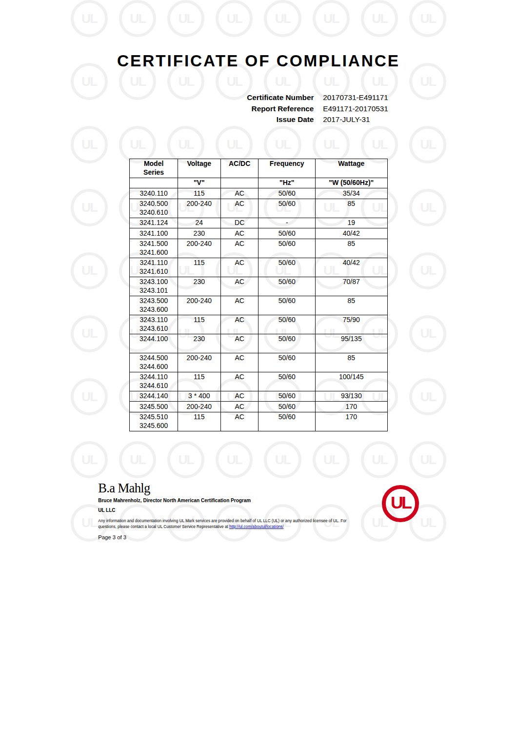UL
UL
UL
UL
UL
UL
UL
UL
UL
UL
UL
UL
UL
UL
UL
UL
UL
UL
UL
UL
UL
UL
UL
UL
UL
UL
UL
UL
UL
UL
UL
UL
UL
UL
UL
UL
UL
UL
UL
UL
UL
UL
UL
UL
UL
UL
UL
UL
UL
UL
UL
UL
UL
UL
UL
UL
UL
UL
UL
UL
UL
UL
UL
UL
UL
UL
UL
UL
UL
UL
UL
UL
UL
UL
UL
UL
UL
UL
UL
UL
UL
UL
UL
UL
UL
UL
UL
UL
UL
UL
UL
UL
UL
UL
UL
UL
CERTIFICATE OF COMPLIANCE
| Certificate Number | 20170731-E491171 |
| Report Reference | E491171-20170531 |
| Issue Date | 2017-JULY-31 |
| Model Series | Voltage | AC/DC | Frequency | Wattage |
| --- | --- | --- | --- | --- |
| | "V" | | "Hz" | "W (50/60Hz)" |
| 3240.110 | 115 | AC | 50/60 | 35/34 |
| 3240.500 3240.610 | 200-240 | AC | 50/60 | 85 |
| 3241.124 | 24 | DC | - | 19 |
| 3241.100 | 230 | AC | 50/60 | 40/42 |
| 3241.500 3241.600 | 200-240 | AC | 50/60 | 85 |
| 3241.110 3241.610 | 115 | AC | 50/60 | 40/42 |
| 3243.100 3243.101 | 230 | AC | 50/60 | 70/87 |
| 3243.500 3243.600 | 200-240 | AC | 50/60 | 85 |
| 3243.110 3243.610 | 115 | AC | 50/60 | 75/90 |
| 3244.100 | 230 | AC | 50/60 | 95/135 |
| 3244.500 3244.600 | 200-240 | AC | 50/60 | 85 |
| 3244.110 3244.610 | 115 | AC | 50/60 | 100/145 |
| 3244.140 | 3 * 400 | AC | 50/60 | 93/130 |
| 3245.500 | 200-240 | AC | 50/60 | 170 |
| 3245.510 3245.600 | 115 | AC | 50/60 | 170 |
B.a Mahlg
Bruce Mahrenholz, Director North American Certification Program
UL LLC
Any information and documentation involving UL Mark services are provided on behalf of UL LLC (UL) or any authorized licensee of UL. For questions, please contact a local UL Customer Service Representative at http://ul.com/aboutul/locations/
UL
Page 3 of 3